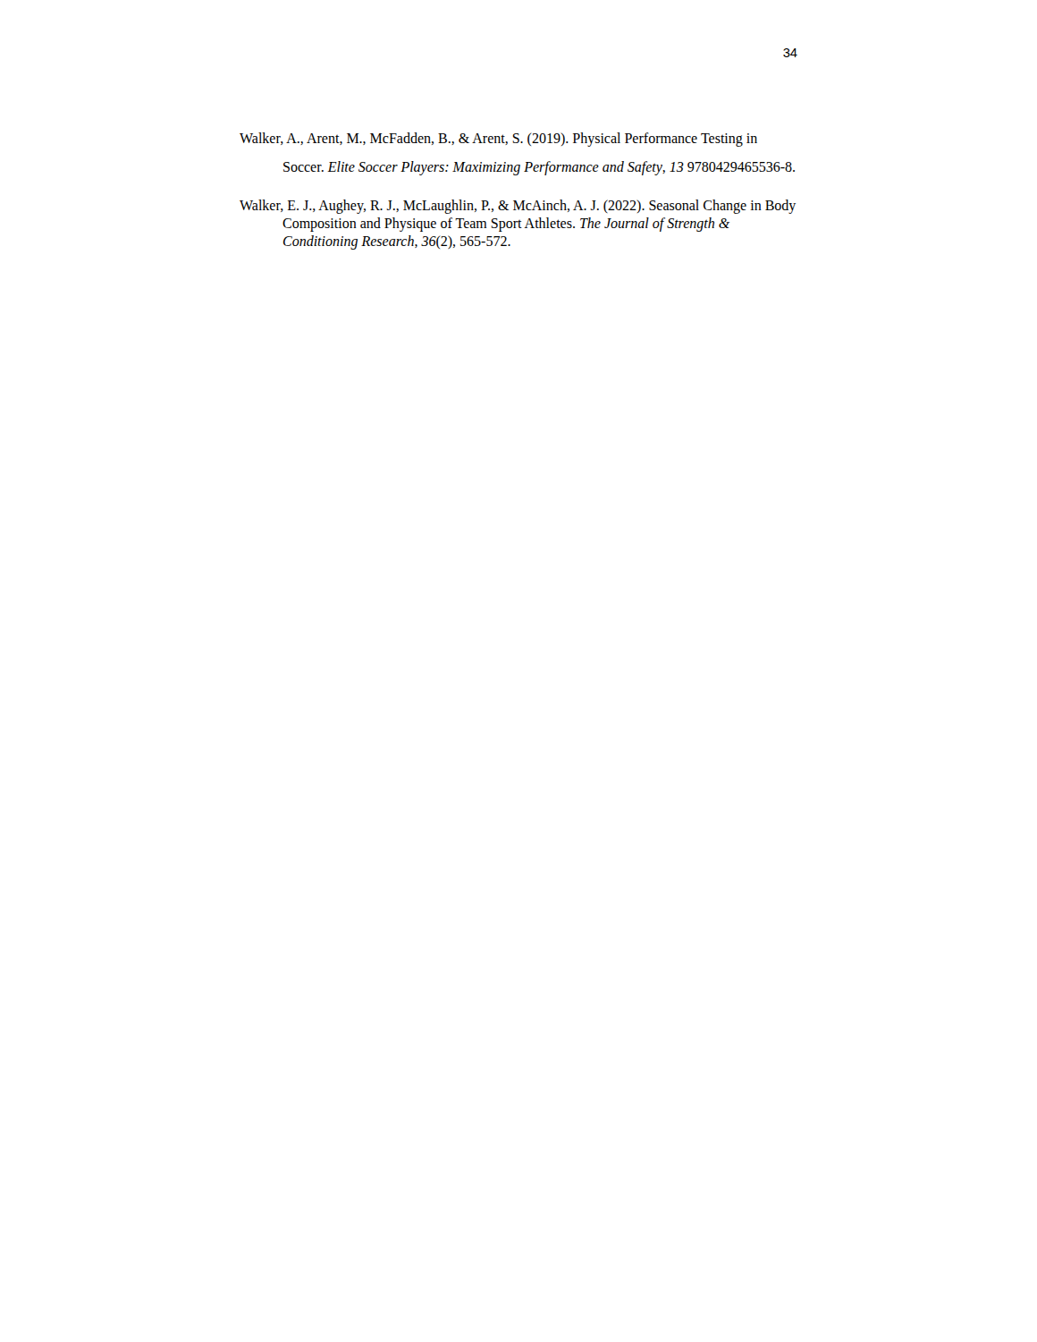34
Walker, A., Arent, M., McFadden, B., & Arent, S. (2019). Physical Performance Testing in Soccer. Elite Soccer Players: Maximizing Performance and Safety, 13 9780429465536-8.
Walker, E. J., Aughey, R. J., McLaughlin, P., & McAinch, A. J. (2022). Seasonal Change in Body Composition and Physique of Team Sport Athletes. The Journal of Strength & Conditioning Research, 36(2), 565-572.